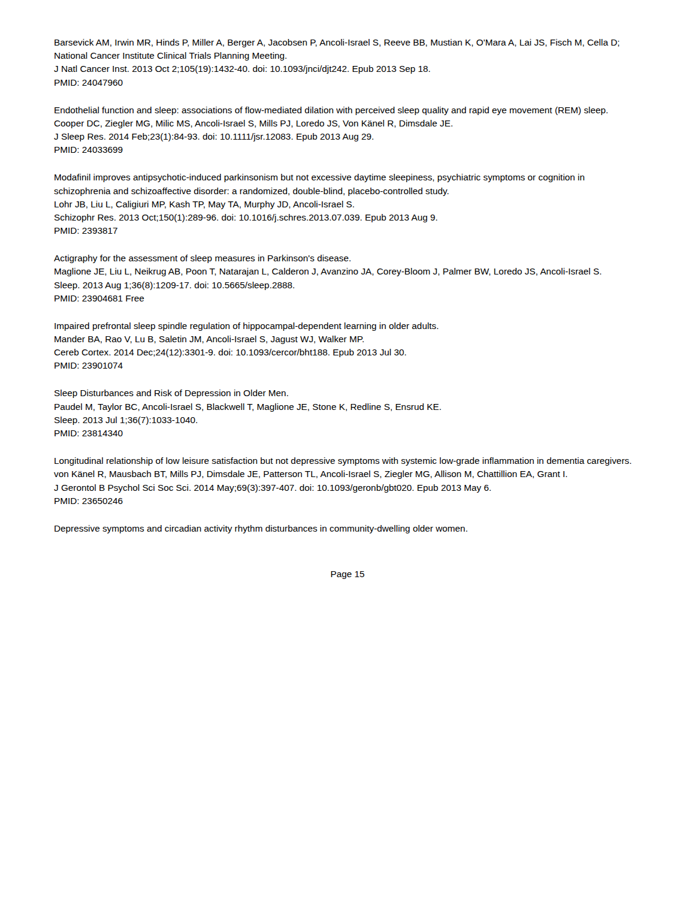Barsevick AM, Irwin MR, Hinds P, Miller A, Berger A, Jacobsen P, Ancoli-Israel S, Reeve BB, Mustian K, O'Mara A, Lai JS, Fisch M, Cella D; National Cancer Institute Clinical Trials Planning Meeting.
J Natl Cancer Inst. 2013 Oct 2;105(19):1432-40. doi: 10.1093/jnci/djt242. Epub 2013 Sep 18.
PMID: 24047960
Endothelial function and sleep: associations of flow-mediated dilation with perceived sleep quality and rapid eye movement (REM) sleep.
Cooper DC, Ziegler MG, Milic MS, Ancoli-Israel S, Mills PJ, Loredo JS, Von Känel R, Dimsdale JE.
J Sleep Res. 2014 Feb;23(1):84-93. doi: 10.1111/jsr.12083. Epub 2013 Aug 29.
PMID: 24033699
Modafinil improves antipsychotic-induced parkinsonism but not excessive daytime sleepiness, psychiatric symptoms or cognition in schizophrenia and schizoaffective disorder: a randomized, double-blind, placebo-controlled study.
Lohr JB, Liu L, Caligiuri MP, Kash TP, May TA, Murphy JD, Ancoli-Israel S.
Schizophr Res. 2013 Oct;150(1):289-96. doi: 10.1016/j.schres.2013.07.039. Epub 2013 Aug 9.
PMID: 2393817
Actigraphy for the assessment of sleep measures in Parkinson's disease.
Maglione JE, Liu L, Neikrug AB, Poon T, Natarajan L, Calderon J, Avanzino JA, Corey-Bloom J, Palmer BW, Loredo JS, Ancoli-Israel S.
Sleep. 2013 Aug 1;36(8):1209-17. doi: 10.5665/sleep.2888.
PMID: 23904681 Free
Impaired prefrontal sleep spindle regulation of hippocampal-dependent learning in older adults.
Mander BA, Rao V, Lu B, Saletin JM, Ancoli-Israel S, Jagust WJ, Walker MP.
Cereb Cortex. 2014 Dec;24(12):3301-9. doi: 10.1093/cercor/bht188. Epub 2013 Jul 30.
PMID: 23901074
Sleep Disturbances and Risk of Depression in Older Men.
Paudel M, Taylor BC, Ancoli-Israel S, Blackwell T, Maglione JE, Stone K, Redline S, Ensrud KE.
Sleep. 2013 Jul 1;36(7):1033-1040.
PMID: 23814340
Longitudinal relationship of low leisure satisfaction but not depressive symptoms with systemic low-grade inflammation in dementia caregivers.
von Känel R, Mausbach BT, Mills PJ, Dimsdale JE, Patterson TL, Ancoli-Israel S, Ziegler MG, Allison M, Chattillion EA, Grant I.
J Gerontol B Psychol Sci Soc Sci. 2014 May;69(3):397-407. doi: 10.1093/geronb/gbt020. Epub 2013 May 6.
PMID: 23650246
Depressive symptoms and circadian activity rhythm disturbances in community-dwelling older women.
Page 15